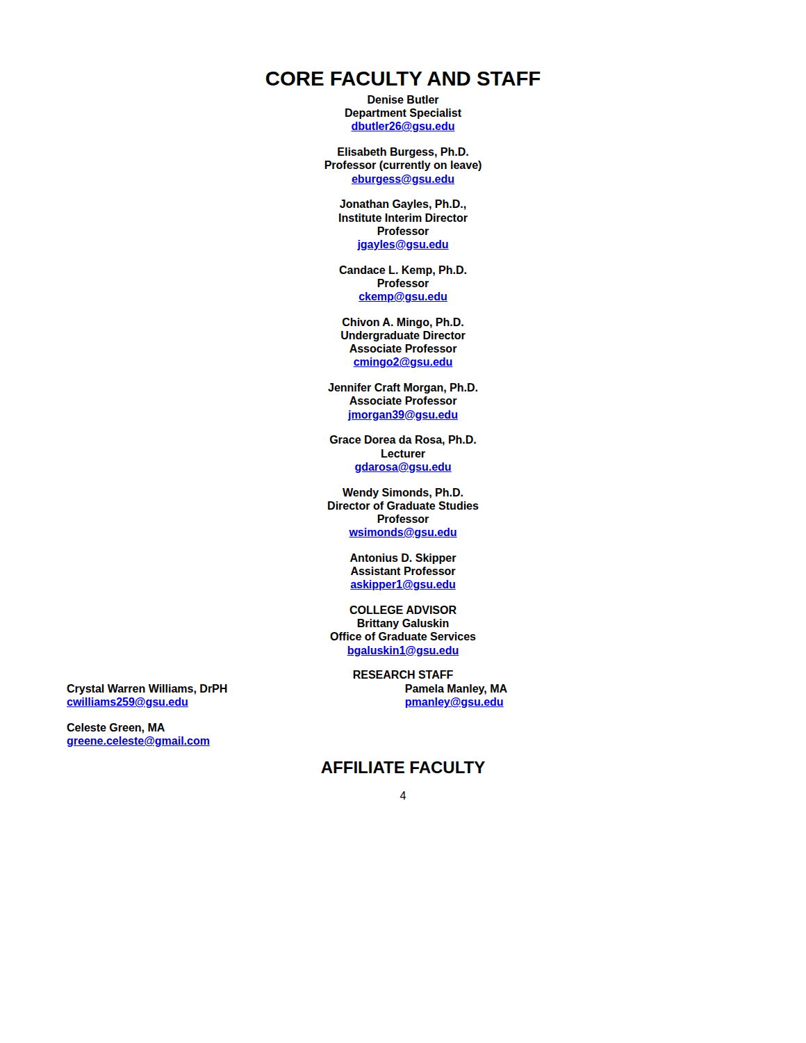CORE FACULTY AND STAFF
Denise Butler
Department Specialist
dbutler26@gsu.edu
Elisabeth Burgess, Ph.D.
Professor (currently on leave)
eburgess@gsu.edu
Jonathan Gayles, Ph.D.,
Institute Interim Director
Professor
jgayles@gsu.edu
Candace L. Kemp, Ph.D.
Professor
ckemp@gsu.edu
Chivon A. Mingo, Ph.D.
Undergraduate Director
Associate Professor
cmingo2@gsu.edu
Jennifer Craft Morgan, Ph.D.
Associate Professor
jmorgan39@gsu.edu
Grace Dorea da Rosa, Ph.D.
Lecturer
gdarosa@gsu.edu
Wendy Simonds, Ph.D.
Director of Graduate Studies
Professor
wsimonds@gsu.edu
Antonius D. Skipper
Assistant Professor
askipper1@gsu.edu
COLLEGE ADVISOR
Brittany Galuskin
Office of Graduate Services
bgaluskin1@gsu.edu
RESEARCH STAFF
| Crystal Warren Williams, DrPH cwilliams259@gsu.edu | Pamela Manley, MA pmanley@gsu.edu |
Celeste Green, MA
greene.celeste@gmail.com
AFFILIATE FACULTY
4